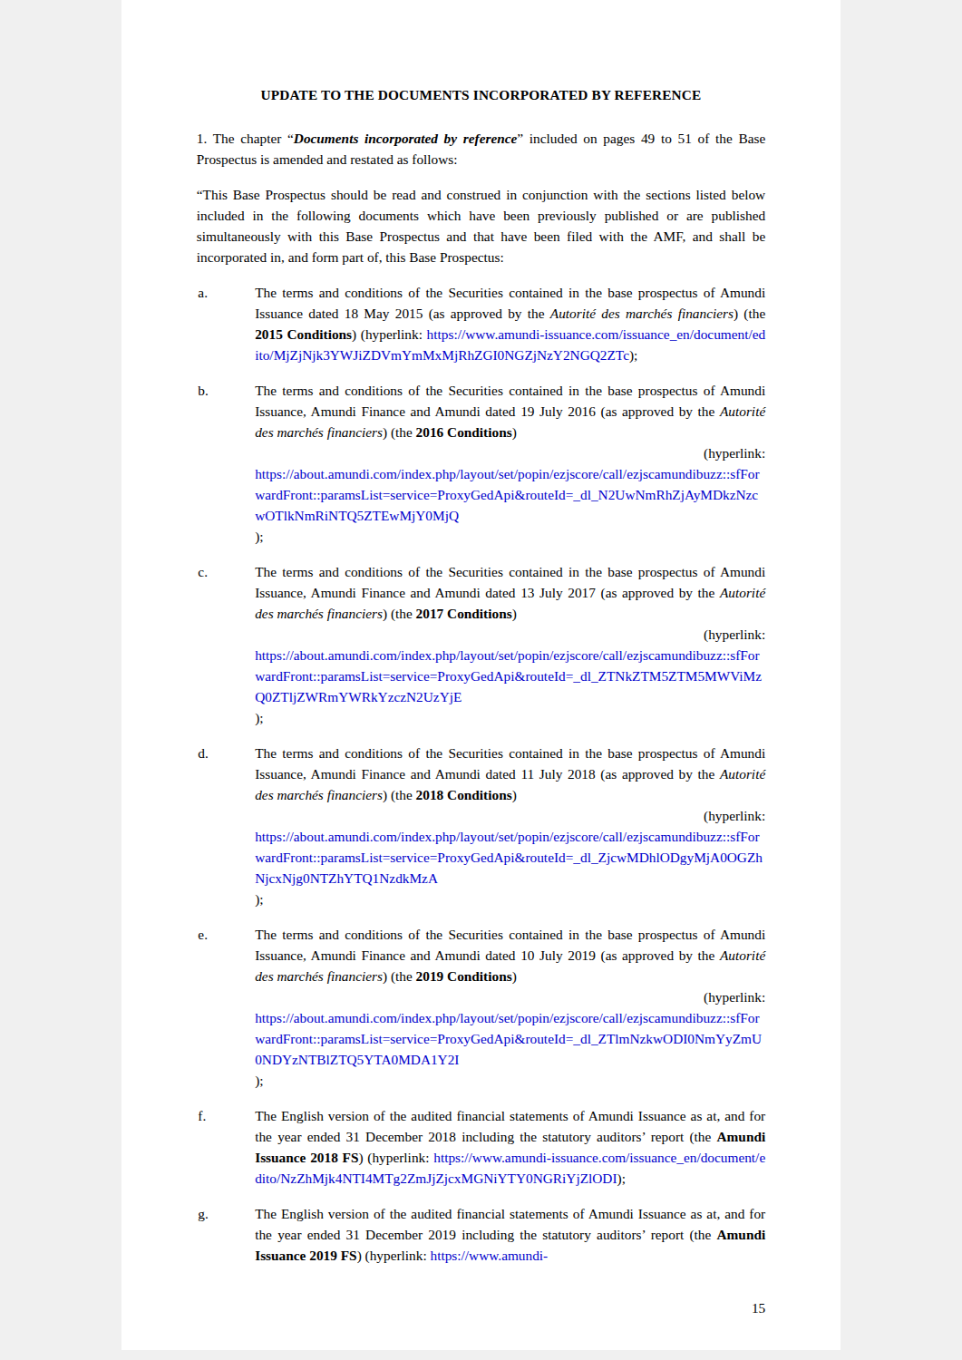Update to the Documents Incorporated by Reference
1. The chapter “Documents incorporated by reference” included on pages 49 to 51 of the Base Prospectus is amended and restated as follows:
“This Base Prospectus should be read and construed in conjunction with the sections listed below included in the following documents which have been previously published or are published simultaneously with this Base Prospectus and that have been filed with the AMF, and shall be incorporated in, and form part of, this Base Prospectus:
a. The terms and conditions of the Securities contained in the base prospectus of Amundi Issuance dated 18 May 2015 (as approved by the Autorité des marchés financiers) (the 2015 Conditions) (hyperlink: https://www.amundi-issuance.com/issuance_en/document/edito/MjZjNjk3YWJiZDVmYmMxMjRhZGI0NGZjNzY2NGQ2ZTc);
b. The terms and conditions of the Securities contained in the base prospectus of Amundi Issuance, Amundi Finance and Amundi dated 19 July 2016 (as approved by the Autorité des marchés financiers) (the 2016 Conditions) (hyperlink: https://about.amundi.com/index.php/layout/set/popin/ezjscore/call/ezjscamundibuzz::sfForwardFront::paramsList=service=ProxyGedApi&routeId=_dl_N2UwNmRhZjAyMDkzNzcwOTlkNmRiNTQ5ZTEwMjY0MjQ);
c. The terms and conditions of the Securities contained in the base prospectus of Amundi Issuance, Amundi Finance and Amundi dated 13 July 2017 (as approved by the Autorité des marchés financiers) (the 2017 Conditions) (hyperlink: https://about.amundi.com/index.php/layout/set/popin/ezjscore/call/ezjscamundibuzz::sfForwardFront::paramsList=service=ProxyGedApi&routeId=_dl_ZTNkZTM5ZTM5MWViMzQ0ZTljZWRmYWRkYzczN2UzYjE);
d. The terms and conditions of the Securities contained in the base prospectus of Amundi Issuance, Amundi Finance and Amundi dated 11 July 2018 (as approved by the Autorité des marchés financiers) (the 2018 Conditions) (hyperlink: https://about.amundi.com/index.php/layout/set/popin/ezjscore/call/ezjscamundibuzz::sfForwardFront::paramsList=service=ProxyGedApi&routeId=_dl_ZjcwMDhlODgyMjA0OGZhNjcxNjg0NTZhYTQ1NzdkMzA);
e. The terms and conditions of the Securities contained in the base prospectus of Amundi Issuance, Amundi Finance and Amundi dated 10 July 2019 (as approved by the Autorité des marchés financiers) (the 2019 Conditions) (hyperlink: https://about.amundi.com/index.php/layout/set/popin/ezjscore/call/ezjscamundibuzz::sfForwardFront::paramsList=service=ProxyGedApi&routeId=_dl_ZTlmNzkwODI0NmYyZmU0NDYzNTBlZTQ5YTA0MDA1Y2I);
f. The English version of the audited financial statements of Amundi Issuance as at, and for the year ended 31 December 2018 including the statutory auditors’ report (the Amundi Issuance 2018 FS) (hyperlink: https://www.amundi-issuance.com/issuance_en/document/edito/NzZhMjk4NTI4MTg2ZmJjZjcxMGNiYTY0NGRiYjZlODI);
g. The English version of the audited financial statements of Amundi Issuance as at, and for the year ended 31 December 2019 including the statutory auditors’ report (the Amundi Issuance 2019 FS) (hyperlink: https://www.amundi-
15